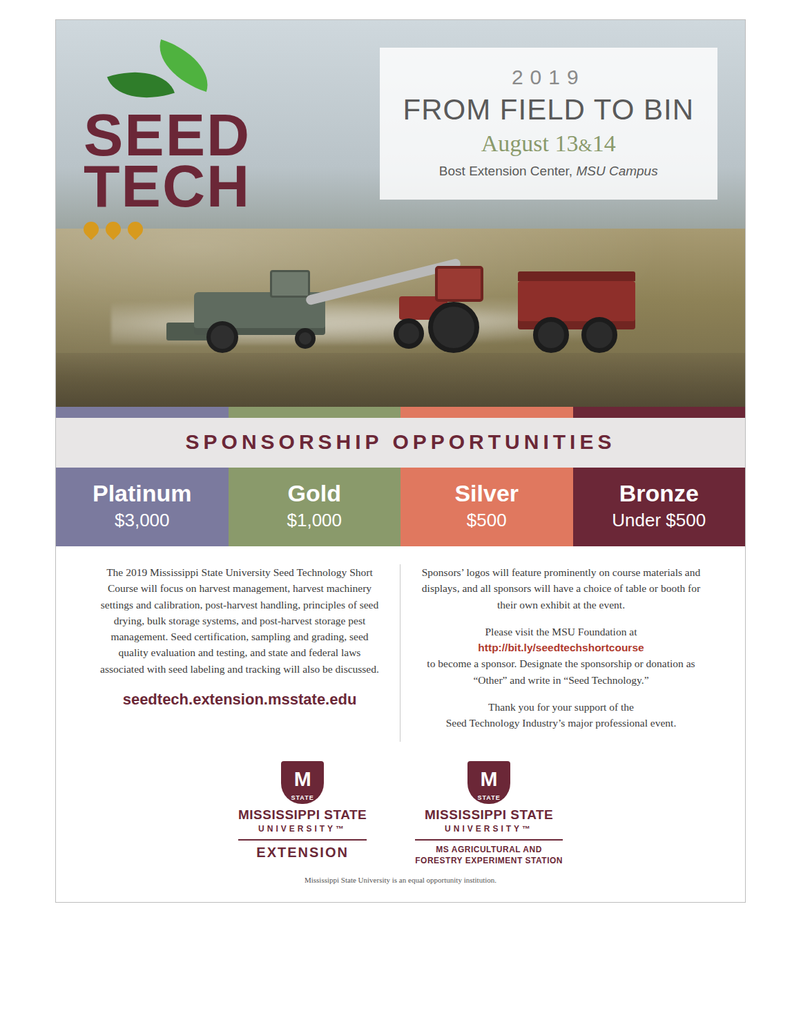SEED TECH
2019
FROM FIELD TO BIN
August 13&14
Bost Extension Center, MSU Campus
SPONSORSHIP OPPORTUNITIES
Platinum
$3,000
Gold
$1,000
Silver
$500
Bronze
Under $500
The 2019 Mississippi State University Seed Technology Short Course will focus on harvest management, harvest machinery settings and calibration, post-harvest handling, principles of seed drying, bulk storage systems, and post-harvest storage pest management. Seed certification, sampling and grading, seed quality evaluation and testing, and state and federal laws associated with seed labeling and tracking will also be discussed.
seedtech.extension.msstate.edu
Sponsors’ logos will feature prominently on course materials and displays, and all sponsors will have a choice of table or booth for their own exhibit at the event.
Please visit the MSU Foundation at
http://bit.ly/seedtechshortcourse
to become a sponsor. Designate the sponsorship or donation as “Other” and write in “Seed Technology.”
Thank you for your support of the
Seed Technology Industry’s major professional event.
MSTATE
MISSISSIPPI STATE
UNIVERSITY™
EXTENSION
MSTATE
MISSISSIPPI STATE
UNIVERSITY™
MS AGRICULTURAL AND
FORESTRY EXPERIMENT STATION
Mississippi State University is an equal opportunity institution.